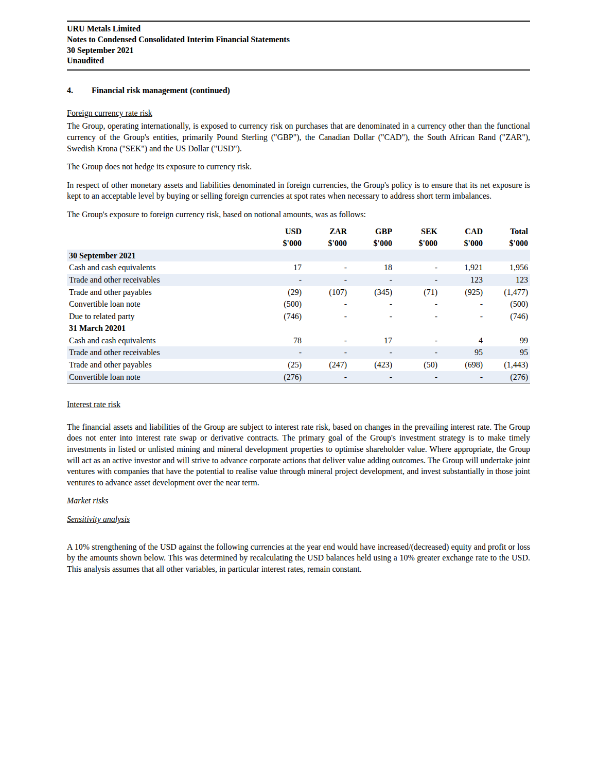URU Metals Limited
Notes to Condensed Consolidated Interim Financial Statements
30 September 2021
Unaudited
4. Financial risk management (continued)
Foreign currency rate risk
The Group, operating internationally, is exposed to currency risk on purchases that are denominated in a currency other than the functional currency of the Group's entities, primarily Pound Sterling ("GBP"), the Canadian Dollar ("CAD"), the South African Rand ("ZAR"), Swedish Krona ("SEK") and the US Dollar ("USD").
The Group does not hedge its exposure to currency risk.
In respect of other monetary assets and liabilities denominated in foreign currencies, the Group's policy is to ensure that its net exposure is kept to an acceptable level by buying or selling foreign currencies at spot rates when necessary to address short term imbalances.
The Group's exposure to foreign currency risk, based on notional amounts, was as follows:
| | USD | ZAR | GBP | SEK | CAD | Total |
| --- | --- | --- | --- | --- | --- | --- |
| | $'000 | $'000 | $'000 | $'000 | $'000 | $'000 |
| 30 September 2021 | | | | | | |
| Cash and cash equivalents | 17 | - | 18 | - | 1,921 | 1,956 |
| Trade and other receivables | - | - | - | - | 123 | 123 |
| Trade and other payables | (29) | (107) | (345) | (71) | (925) | (1,477) |
| Convertible loan note | (500) | - | - | - | - | (500) |
| Due to related party | (746) | - | - | - | - | (746) |
| 31 March 20201 | | | | | | |
| Cash and cash equivalents | 78 | - | 17 | - | 4 | 99 |
| Trade and other receivables | - | - | - | - | 95 | 95 |
| Trade and other payables | (25) | (247) | (423) | (50) | (698) | (1,443) |
| Convertible loan note | (276) | - | - | - | - | (276) |
Interest rate risk
The financial assets and liabilities of the Group are subject to interest rate risk, based on changes in the prevailing interest rate. The Group does not enter into interest rate swap or derivative contracts. The primary goal of the Group's investment strategy is to make timely investments in listed or unlisted mining and mineral development properties to optimise shareholder value. Where appropriate, the Group will act as an active investor and will strive to advance corporate actions that deliver value adding outcomes. The Group will undertake joint ventures with companies that have the potential to realise value through mineral project development, and invest substantially in those joint ventures to advance asset development over the near term.
Market risks
Sensitivity analysis
A 10% strengthening of the USD against the following currencies at the year end would have increased/(decreased) equity and profit or loss by the amounts shown below. This was determined by recalculating the USD balances held using a 10% greater exchange rate to the USD. This analysis assumes that all other variables, in particular interest rates, remain constant.